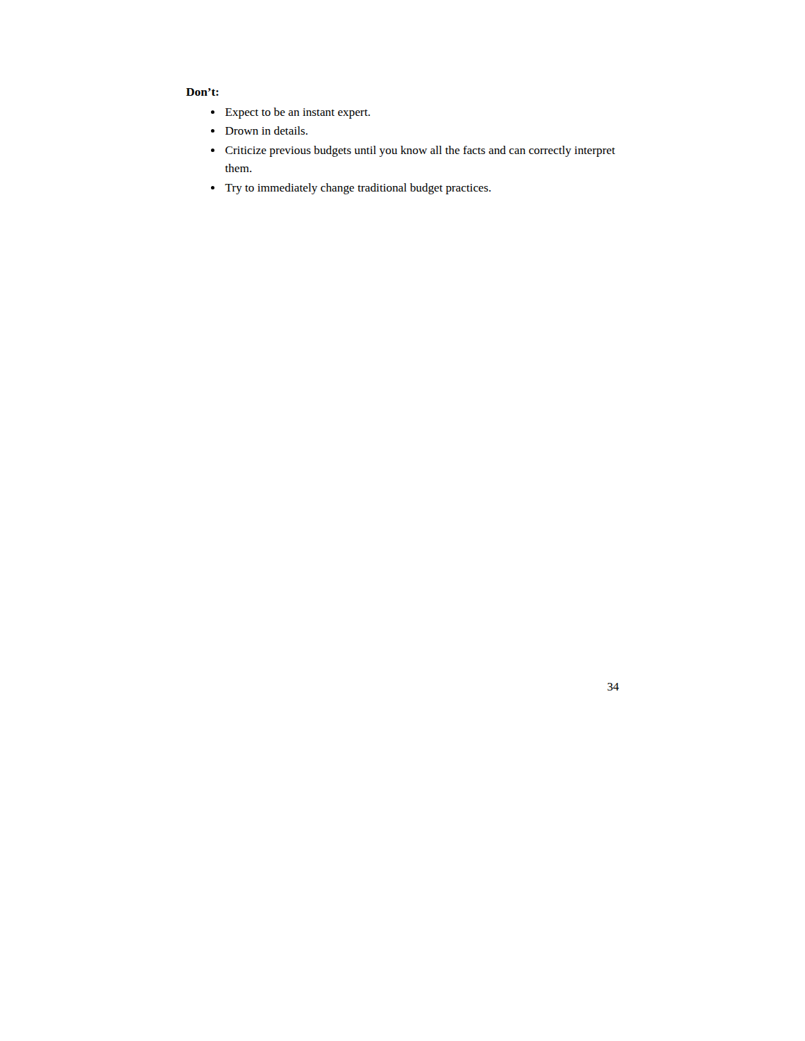Don’t:
Expect to be an instant expert.
Drown in details.
Criticize previous budgets until you know all the facts and can correctly interpret them.
Try to immediately change traditional budget practices.
34